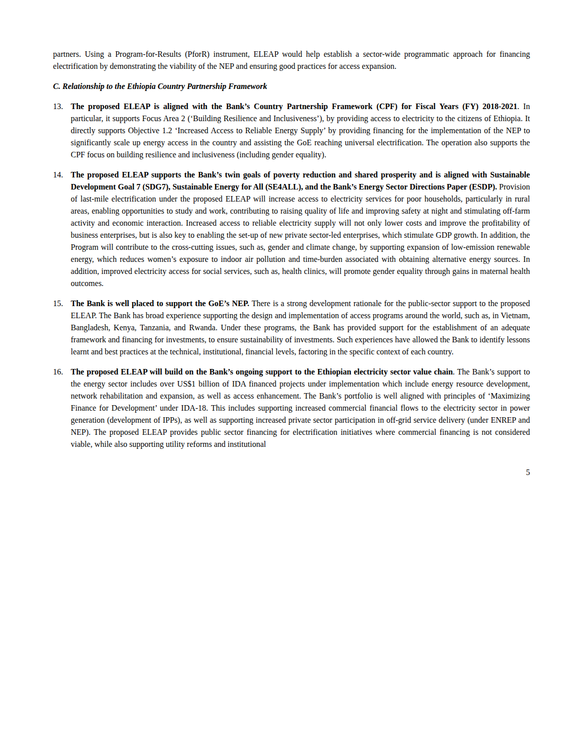partners. Using a Program-for-Results (PforR) instrument, ELEAP would help establish a sector-wide programmatic approach for financing electrification by demonstrating the viability of the NEP and ensuring good practices for access expansion.
C. Relationship to the Ethiopia Country Partnership Framework
13.
The proposed ELEAP is aligned with the Bank’s Country Partnership Framework (CPF) for Fiscal Years (FY) 2018-2021. In particular, it supports Focus Area 2 (‘Building Resilience and Inclusiveness’), by providing access to electricity to the citizens of Ethiopia. It directly supports Objective 1.2 ‘Increased Access to Reliable Energy Supply’ by providing financing for the implementation of the NEP to significantly scale up energy access in the country and assisting the GoE reaching universal electrification. The operation also supports the CPF focus on building resilience and inclusiveness (including gender equality).
14.
The proposed ELEAP supports the Bank’s twin goals of poverty reduction and shared prosperity and is aligned with Sustainable Development Goal 7 (SDG7), Sustainable Energy for All (SE4ALL), and the Bank’s Energy Sector Directions Paper (ESDP). Provision of last-mile electrification under the proposed ELEAP will increase access to electricity services for poor households, particularly in rural areas, enabling opportunities to study and work, contributing to raising quality of life and improving safety at night and stimulating off-farm activity and economic interaction. Increased access to reliable electricity supply will not only lower costs and improve the profitability of business enterprises, but is also key to enabling the set-up of new private sector-led enterprises, which stimulate GDP growth. In addition, the Program will contribute to the cross-cutting issues, such as, gender and climate change, by supporting expansion of low-emission renewable energy, which reduces women’s exposure to indoor air pollution and time-burden associated with obtaining alternative energy sources. In addition, improved electricity access for social services, such as, health clinics, will promote gender equality through gains in maternal health outcomes.
15.
The Bank is well placed to support the GoE’s NEP. There is a strong development rationale for the public-sector support to the proposed ELEAP. The Bank has broad experience supporting the design and implementation of access programs around the world, such as, in Vietnam, Bangladesh, Kenya, Tanzania, and Rwanda. Under these programs, the Bank has provided support for the establishment of an adequate framework and financing for investments, to ensure sustainability of investments. Such experiences have allowed the Bank to identify lessons learnt and best practices at the technical, institutional, financial levels, factoring in the specific context of each country.
16.
The proposed ELEAP will build on the Bank’s ongoing support to the Ethiopian electricity sector value chain. The Bank’s support to the energy sector includes over US$1 billion of IDA financed projects under implementation which include energy resource development, network rehabilitation and expansion, as well as access enhancement. The Bank’s portfolio is well aligned with principles of ‘Maximizing Finance for Development’ under IDA-18. This includes supporting increased commercial financial flows to the electricity sector in power generation (development of IPPs), as well as supporting increased private sector participation in off-grid service delivery (under ENREP and NEP). The proposed ELEAP provides public sector financing for electrification initiatives where commercial financing is not considered viable, while also supporting utility reforms and institutional
5